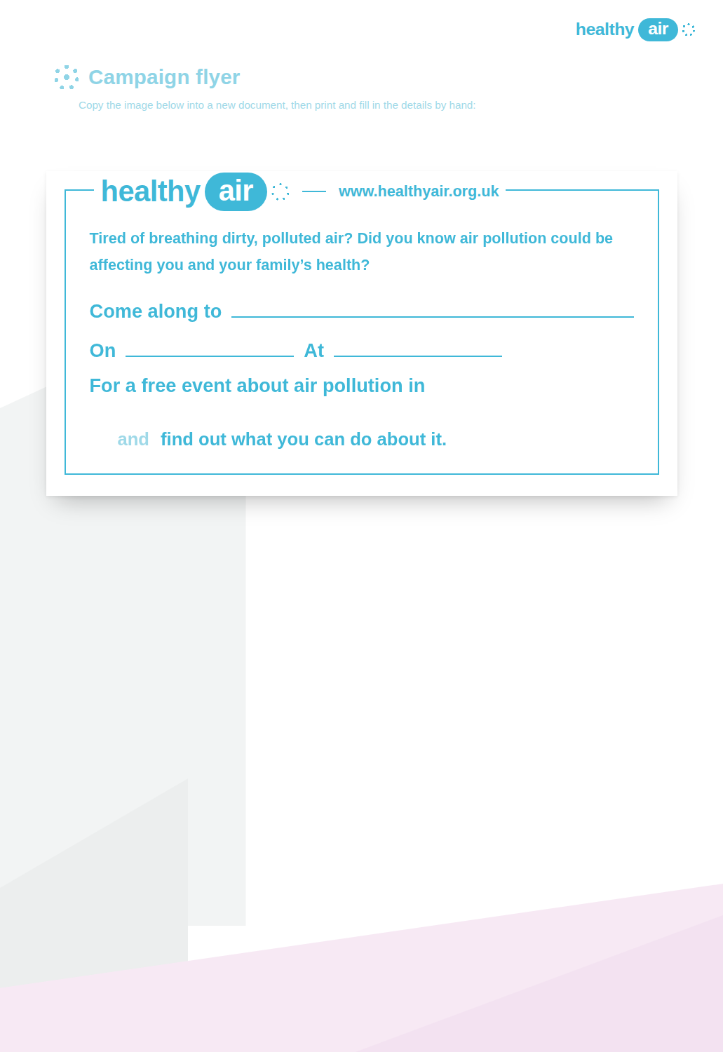healthy air
Campaign flyer
Copy the image below into a new document, then print and fill in the details by hand:
healthy air www.healthyair.org.uk
Tired of breathing dirty, polluted air? Did you know air pollution could be affecting you and your family’s health?
Come along to
On At
For a free event about air pollution in
and find out what you can do about it.